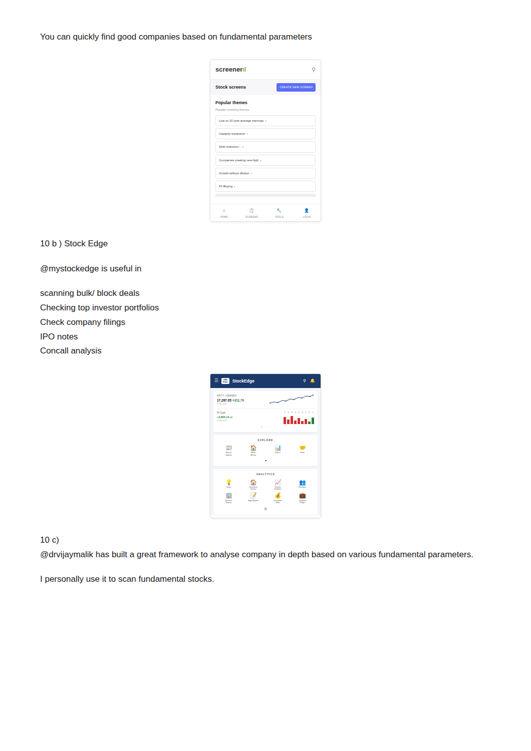You can quickly find good companies based on fundamental parameters
screenerıl
⚲
Stock screens
CREATE NEW SCREEN
Popular themes
Popular investing themes
Low on 10 year average earnings ›
Capacity expansion ›
Debt reduction... ›
Companies creating new high ›
Growth without dilution ›
FII Buying ›
⌂HOME
📋SCREENS
🔧TOOLS
👤LOGIN
10 b ) Stock Edge
@mystockedge is useful in
scanning bulk/ block deals
Checking top investor portfolios
Check company filings
IPO notes
Concall analysis
☰ स्टॉक
Edge StockEdge ⚲ 🔔
NIFTY | SENSEX
17,287.05 +311.70
17 Mar 2022
FII Cash
+2,800.14 cr
17 Mar 2022
070809101114151617
• • •
EXPLORE
📰News &
Updates
🏠FII/DII
Activity
📊Indices
🤝Deals
▾
ANALYTICS
💡Scans
🏠Investment
Themes
📈Investor
Portfolios
👥Strategies
🏢Business
Houses
📝Edge Reports
💰Investment
Ideas
💼Company
Filings
◎
10 c)
@drvijaymalik has built a great framework to analyse company in depth based on various fundamental parameters.
I personally use it to scan fundamental stocks.